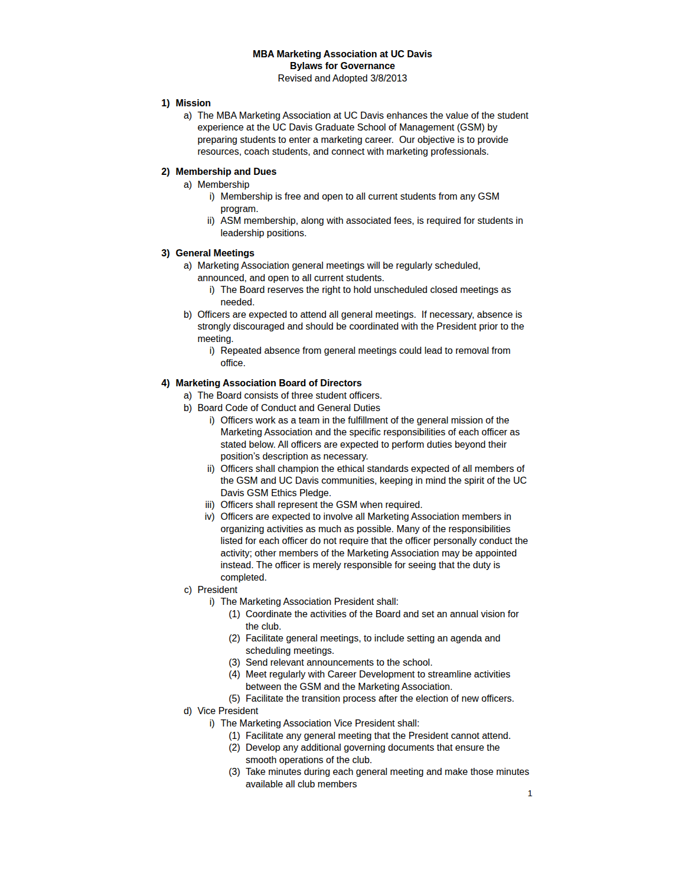MBA Marketing Association at UC Davis Bylaws for Governance Revised and Adopted 3/8/2013
Mission
The MBA Marketing Association at UC Davis enhances the value of the student experience at the UC Davis Graduate School of Management (GSM) by preparing students to enter a marketing career. Our objective is to provide resources, coach students, and connect with marketing professionals.
Membership and Dues
Membership
Membership is free and open to all current students from any GSM program.
ASM membership, along with associated fees, is required for students in leadership positions.
General Meetings
Marketing Association general meetings will be regularly scheduled, announced, and open to all current students.
The Board reserves the right to hold unscheduled closed meetings as needed.
Officers are expected to attend all general meetings. If necessary, absence is strongly discouraged and should be coordinated with the President prior to the meeting.
Repeated absence from general meetings could lead to removal from office.
Marketing Association Board of Directors
The Board consists of three student officers.
Board Code of Conduct and General Duties
Officers work as a team in the fulfillment of the general mission of the Marketing Association and the specific responsibilities of each officer as stated below. All officers are expected to perform duties beyond their position’s description as necessary.
Officers shall champion the ethical standards expected of all members of the GSM and UC Davis communities, keeping in mind the spirit of the UC Davis GSM Ethics Pledge.
Officers shall represent the GSM when required.
Officers are expected to involve all Marketing Association members in organizing activities as much as possible. Many of the responsibilities listed for each officer do not require that the officer personally conduct the activity; other members of the Marketing Association may be appointed instead. The officer is merely responsible for seeing that the duty is completed.
President
The Marketing Association President shall:
Coordinate the activities of the Board and set an annual vision for the club.
Facilitate general meetings, to include setting an agenda and scheduling meetings.
Send relevant announcements to the school.
Meet regularly with Career Development to streamline activities between the GSM and the Marketing Association.
Facilitate the transition process after the election of new officers.
Vice President
The Marketing Association Vice President shall:
Facilitate any general meeting that the President cannot attend.
Develop any additional governing documents that ensure the smooth operations of the club.
Take minutes during each general meeting and make those minutes available all club members
1